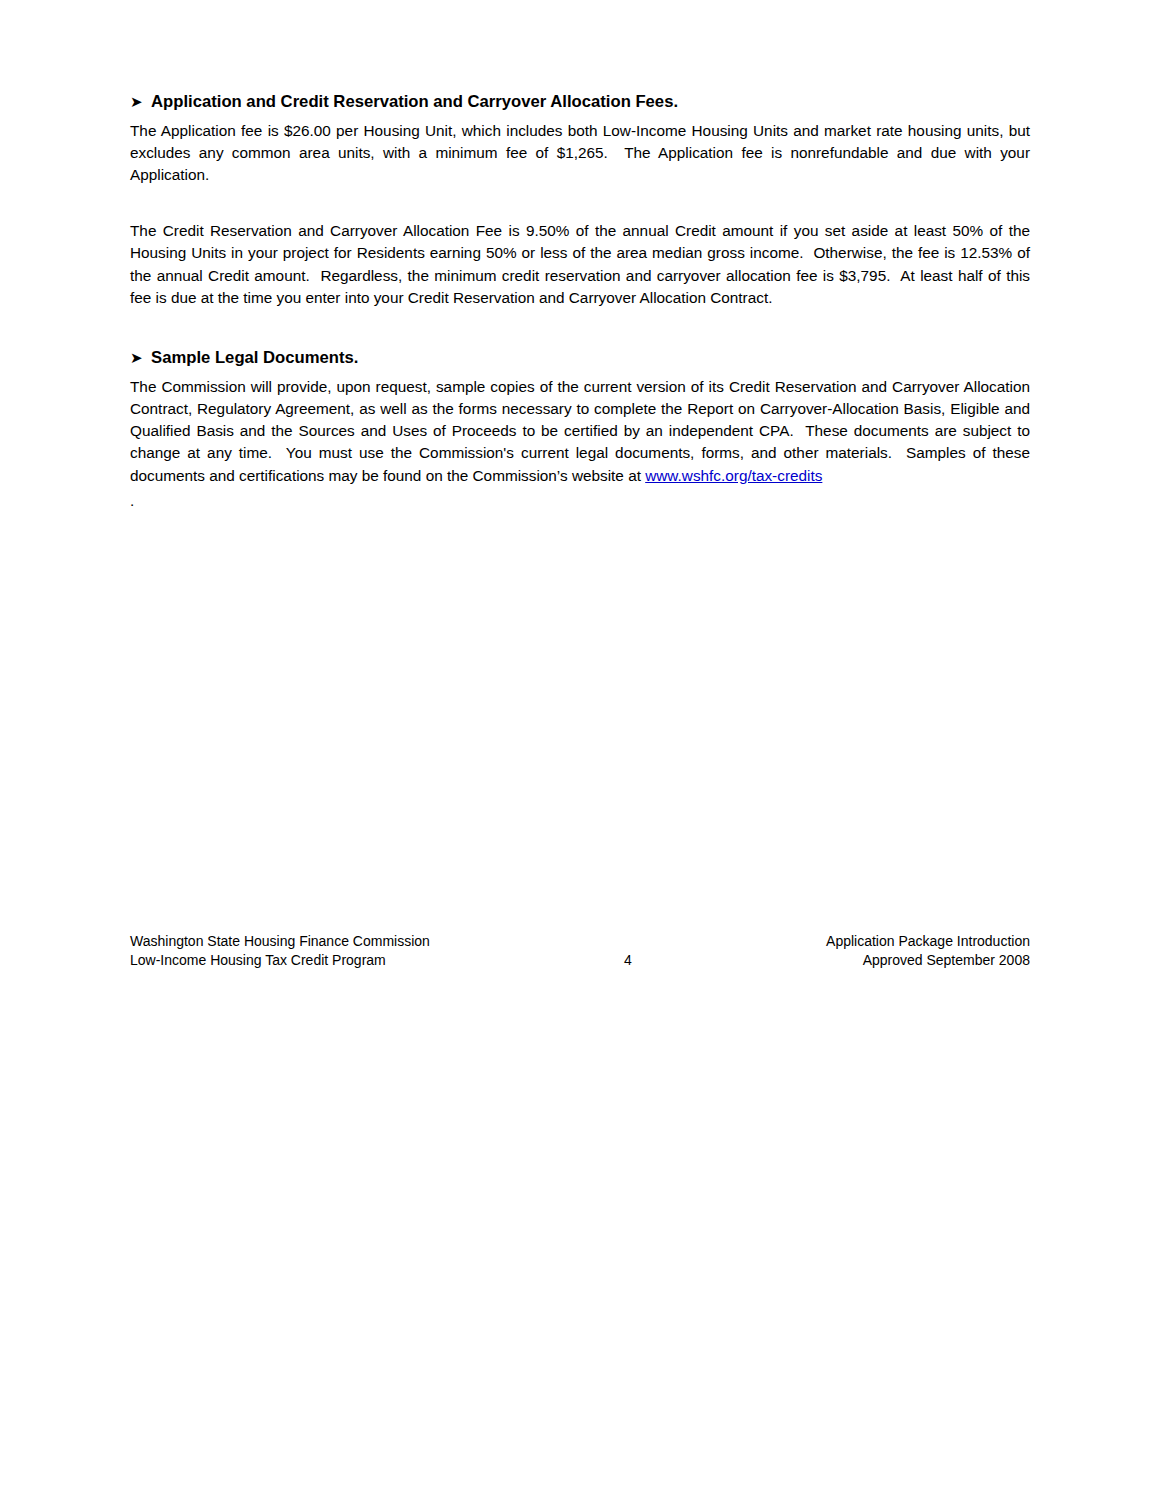➤
Application and Credit Reservation and Carryover Allocation Fees.
The Application fee is $26.00 per Housing Unit, which includes both Low-Income Housing Units and market rate housing units, but excludes any common area units, with a minimum fee of $1,265. The Application fee is nonrefundable and due with your Application.
The Credit Reservation and Carryover Allocation Fee is 9.50% of the annual Credit amount if you set aside at least 50% of the Housing Units in your project for Residents earning 50% or less of the area median gross income. Otherwise, the fee is 12.53% of the annual Credit amount. Regardless, the minimum credit reservation and carryover allocation fee is $3,795. At least half of this fee is due at the time you enter into your Credit Reservation and Carryover Allocation Contract.
➤
Sample Legal Documents.
The Commission will provide, upon request, sample copies of the current version of its Credit Reservation and Carryover Allocation Contract, Regulatory Agreement, as well as the forms necessary to complete the Report on Carryover-Allocation Basis, Eligible and Qualified Basis and the Sources and Uses of Proceeds to be certified by an independent CPA. These documents are subject to change at any time. You must use the Commission's current legal documents, forms, and other materials. Samples of these documents and certifications may be found on the Commission’s website at www.wshfc.org/tax-credits
.
Washington State Housing Finance Commission
Low-Income Housing Tax Credit Program
4
Application Package Introduction
Approved September 2008